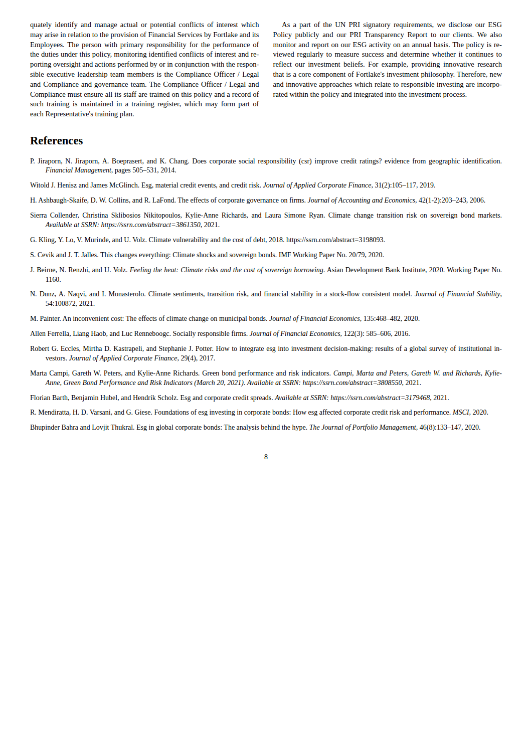quately identify and manage actual or potential conflicts of interest which may arise in relation to the provision of Financial Services by Fortlake and its Employees. The person with primary responsibility for the performance of the duties under this policy, monitoring identified conflicts of interest and reporting oversight and actions performed by or in conjunction with the responsible executive leadership team members is the Compliance Officer / Legal and Compliance and governance team. The Compliance Officer / Legal and Compliance must ensure all its staff are trained on this policy and a record of such training is maintained in a training register, which may form part of each Representative's training plan.
As a part of the UN PRI signatory requirements, we disclose our ESG Policy publicly and our PRI Transparency Report to our clients. We also monitor and report on our ESG activity on an annual basis. The policy is reviewed regularly to measure success and determine whether it continues to reflect our investment beliefs. For example, providing innovative research that is a core component of Fortlake's investment philosophy. Therefore, new and innovative approaches which relate to responsible investing are incorporated within the policy and integrated into the investment process.
References
P. Jiraporn, N. Jiraporn, A. Boeprasert, and K. Chang. Does corporate social responsibility (csr) improve credit ratings? evidence from geographic identification. Financial Management, pages 505–531, 2014.
Witold J. Henisz and James McGlinch. Esg, material credit events, and credit risk. Journal of Applied Corporate Finance, 31(2):105–117, 2019.
H. Ashbaugh-Skaife, D. W. Collins, and R. LaFond. The effects of corporate governance on firms. Journal of Accounting and Economics, 42(1-2):203–243, 2006.
Sierra Collender, Christina Sklibosios Nikitopoulos, Kylie-Anne Richards, and Laura Simone Ryan. Climate change transition risk on sovereign bond markets. Available at SSRN: https://ssrn.com/abstract=3861350, 2021.
G. Kling, Y. Lo, V. Murinde, and U. Volz. Climate vulnerability and the cost of debt, 2018. https://ssrn.com/abstract=3198093.
S. Cevik and J. T. Jalles. This changes everything: Climate shocks and sovereign bonds. IMF Working Paper No. 20/79, 2020.
J. Beirne, N. Renzhi, and U. Volz. Feeling the heat: Climate risks and the cost of sovereign borrowing. Asian Development Bank Institute, 2020. Working Paper No. 1160.
N. Dunz, A. Naqvi, and I. Monasterolo. Climate sentiments, transition risk, and financial stability in a stock-flow consistent model. Journal of Financial Stability, 54:100872, 2021.
M. Painter. An inconvenient cost: The effects of climate change on municipal bonds. Journal of Financial Economics, 135:468–482, 2020.
Allen Ferrella, Liang Haob, and Luc Renneboogc. Socially responsible firms. Journal of Financial Economics, 122(3): 585–606, 2016.
Robert G. Eccles, Mirtha D. Kastrapeli, and Stephanie J. Potter. How to integrate esg into investment decision-making: results of a global survey of institutional investors. Journal of Applied Corporate Finance, 29(4), 2017.
Marta Campi, Gareth W. Peters, and Kylie-Anne Richards. Green bond performance and risk indicators. Campi, Marta and Peters, Gareth W. and Richards, Kylie-Anne, Green Bond Performance and Risk Indicators (March 20, 2021). Available at SSRN: https://ssrn.com/abstract=3808550, 2021.
Florian Barth, Benjamin Hubel, and Hendrik Scholz. Esg and corporate credit spreads. Available at SSRN: https://ssrn.com/abstract=3179468, 2021.
R. Mendiratta, H. D. Varsani, and G. Giese. Foundations of esg investing in corporate bonds: How esg affected corporate credit risk and performance. MSCI, 2020.
Bhupinder Bahra and Lovjit Thukral. Esg in global corporate bonds: The analysis behind the hype. The Journal of Portfolio Management, 46(8):133–147, 2020.
8